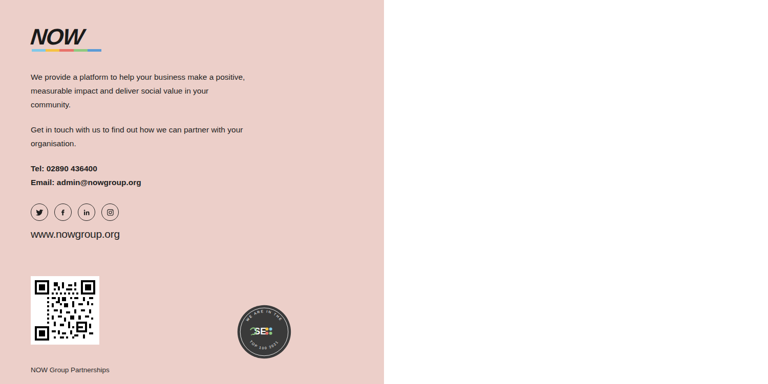NOW
We provide a platform to help your business make a positive, measurable impact and deliver social value in your community.
Get in touch with us to find out how we can partner with your organisation.
Tel: 02890 436400
Email: admin@nowgroup.org
www.nowgroup.org
WE ARE IN THE TOP 100 2021 SE
NOW Group Partnerships